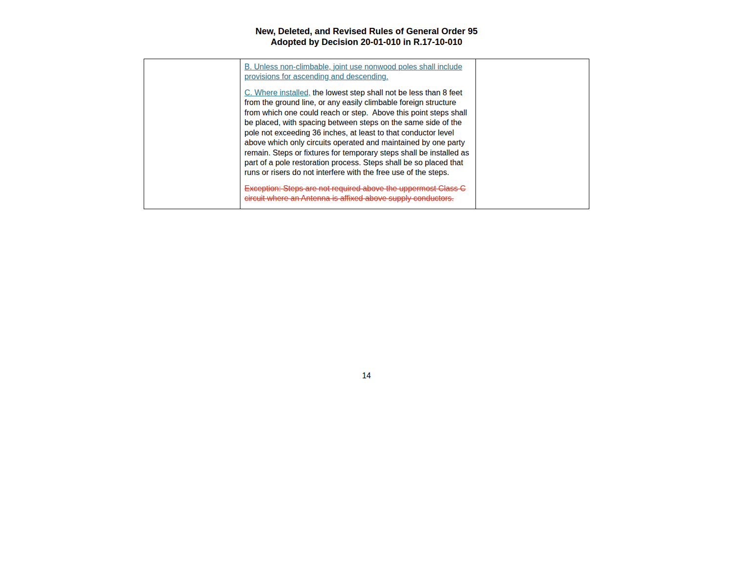New, Deleted, and Revised Rules of General Order 95
Adopted by Decision 20-01-010 in R.17-10-010
| | B. Unless non-climbable, joint use nonwood poles shall include provisions for ascending and descending. C. Where installed, the lowest step shall not be less than 8 feet from the ground line, or any easily climbable foreign structure from which one could reach or step. Above this point steps shall be placed, with spacing between steps on the same side of the pole not exceeding 36 inches, at least to that conductor level above which only circuits operated and maintained by one party remain. Steps or fixtures for temporary steps shall be installed as part of a pole restoration process. Steps shall be so placed that runs or risers do not interfere with the free use of the steps. Exception: Steps are not required above the uppermost Class C circuit where an Antenna is affixed above supply conductors. | |
14